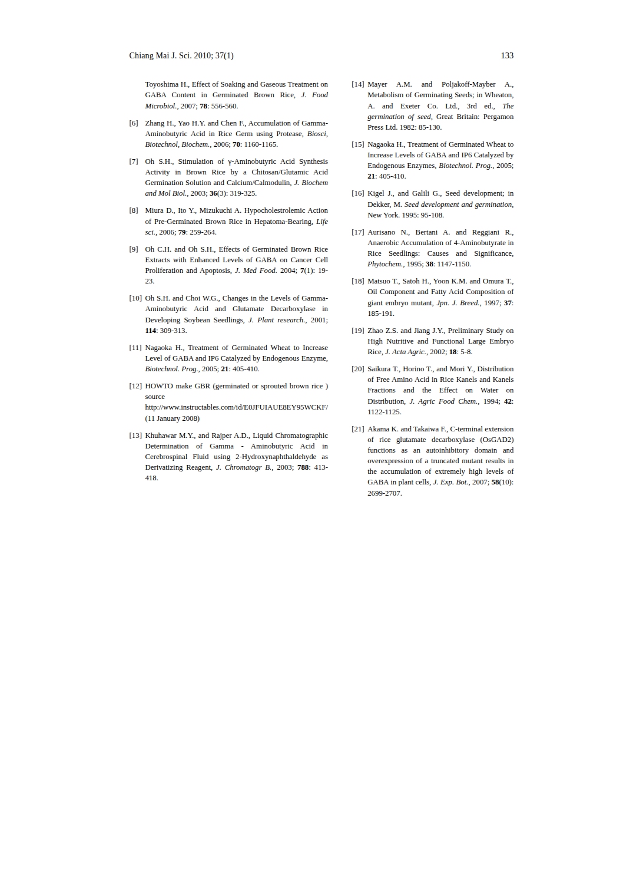Chiang Mai J. Sci. 2010; 37(1) 133
Toyoshima H., Effect of Soaking and Gaseous Treatment on GABA Content in Germinated Brown Rice, J. Food Microbiol., 2007; 78: 556-560.
[6] Zhang H., Yao H.Y. and Chen F., Accumulation of Gamma-Aminobutyric Acid in Rice Germ using Protease, Biosci, Biotechnol, Biochem., 2006; 70: 1160-1165.
[7] Oh S.H., Stimulation of γ-Aminobutyric Acid Synthesis Activity in Brown Rice by a Chitosan/Glutamic Acid Germination Solution and Calcium/Calmodulin, J. Biochem and Mol Biol., 2003; 36(3): 319-325.
[8] Miura D., Ito Y., Mizukuchi A. Hypocholestrolemic Action of Pre-Germinated Brown Rice in Hepatoma-Bearing, Life sci., 2006; 79: 259-264.
[9] Oh C.H. and Oh S.H., Effects of Germinated Brown Rice Extracts with Enhanced Levels of GABA on Cancer Cell Proliferation and Apoptosis, J. Med Food. 2004; 7(1): 19-23.
[10] Oh S.H. and Choi W.G., Changes in the Levels of Gamma-Aminobutyric Acid and Glutamate Decarboxylase in Developing Soybean Seedlings, J. Plant research., 2001; 114: 309-313.
[11] Nagaoka H., Treatment of Germinated Wheat to Increase Level of GABA and IP6 Catalyzed by Endogenous Enzyme, Biotechnol. Prog., 2005; 21: 405-410.
[12] HOWTO make GBR (germinated or sprouted brown rice ) source http://www.instructables.com/id/E0JFUIAUE8EY95WCKF/ (11 January 2008)
[13] Khuhawar M.Y., and Rajper A.D., Liquid Chromatographic Determination of Gamma - Aminobutyric Acid in Cerebrospinal Fluid using 2-Hydroxynaphthaldehyde as Derivatizing Reagent, J. Chromatogr B., 2003; 788: 413-418.
[14] Mayer A.M. and Poljakoff-Mayber A., Metabolism of Germinating Seeds; in Wheaton, A. and Exeter Co. Ltd., 3rd ed., The germination of seed, Great Britain: Pergamon Press Ltd. 1982: 85-130.
[15] Nagaoka H., Treatment of Germinated Wheat to Increase Levels of GABA and IP6 Catalyzed by Endogenous Enzymes, Biotechnol. Prog., 2005; 21: 405-410.
[16] Kigel J., and Galili G., Seed development; in Dekker, M. Seed development and germination, New York. 1995: 95-108.
[17] Aurisano N., Bertani A. and Reggiani R., Anaerobic Accumulation of 4-Aminobutyrate in Rice Seedlings: Causes and Significance, Phytochem., 1995; 38: 1147-1150.
[18] Matsuo T., Satoh H., Yoon K.M. and Omura T., Oil Component and Fatty Acid Composition of giant embryo mutant, Jpn. J. Breed., 1997; 37: 185-191.
[19] Zhao Z.S. and Jiang J.Y., Preliminary Study on High Nutritive and Functional Large Embryo Rice, J. Acta Agric., 2002; 18: 5-8.
[20] Saikura T., Horino T., and Mori Y., Distribution of Free Amino Acid in Rice Kanels and Kanels Fractions and the Effect on Water on Distribution, J. Agric Food Chem., 1994; 42: 1122-1125.
[21] Akama K. and Takaiwa F., C-terminal extension of rice glutamate decarboxylase (OsGAD2) functions as an autoinhibitory domain and overexpression of a truncated mutant results in the accumulation of extremely high levels of GABA in plant cells, J. Exp. Bot., 2007; 58(10): 2699-2707.